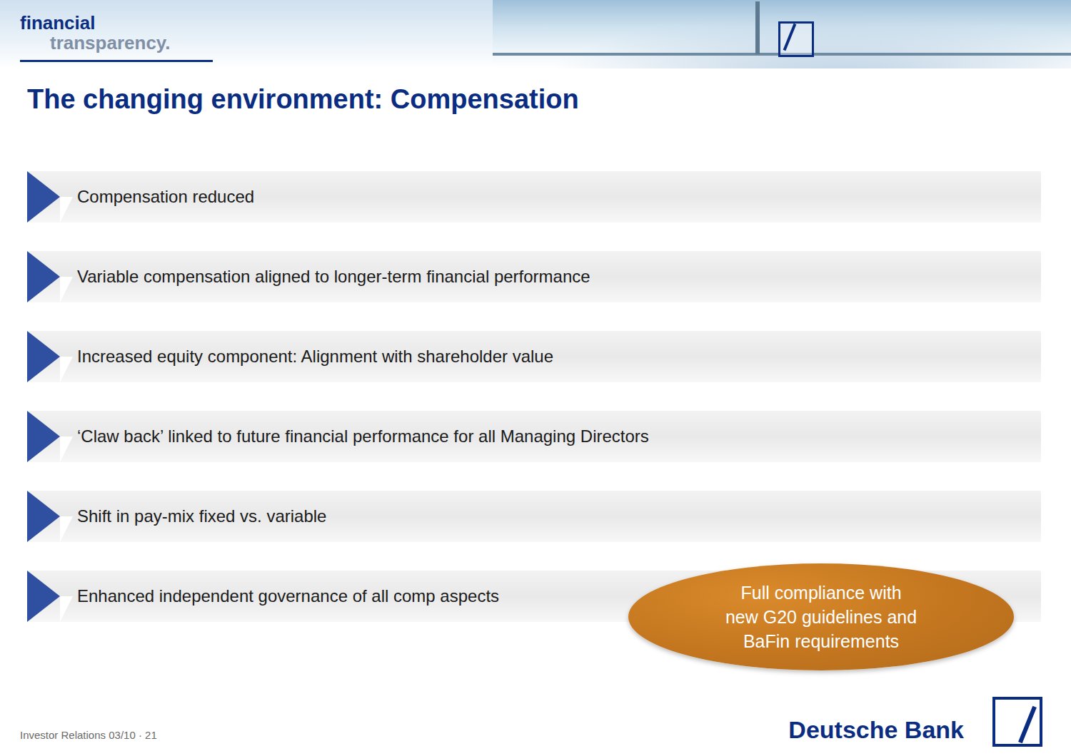financial transparency.
The changing environment: Compensation
Compensation reduced
Variable compensation aligned to longer-term financial performance
Increased equity component: Alignment with shareholder value
‘Claw back’ linked to future financial performance for all Managing Directors
Shift in pay-mix fixed vs. variable
Enhanced independent governance of all comp aspects
Full compliance with
new G20 guidelines and
BaFin requirements
Investor Relations 03/10 · 21
Deutsche Bank